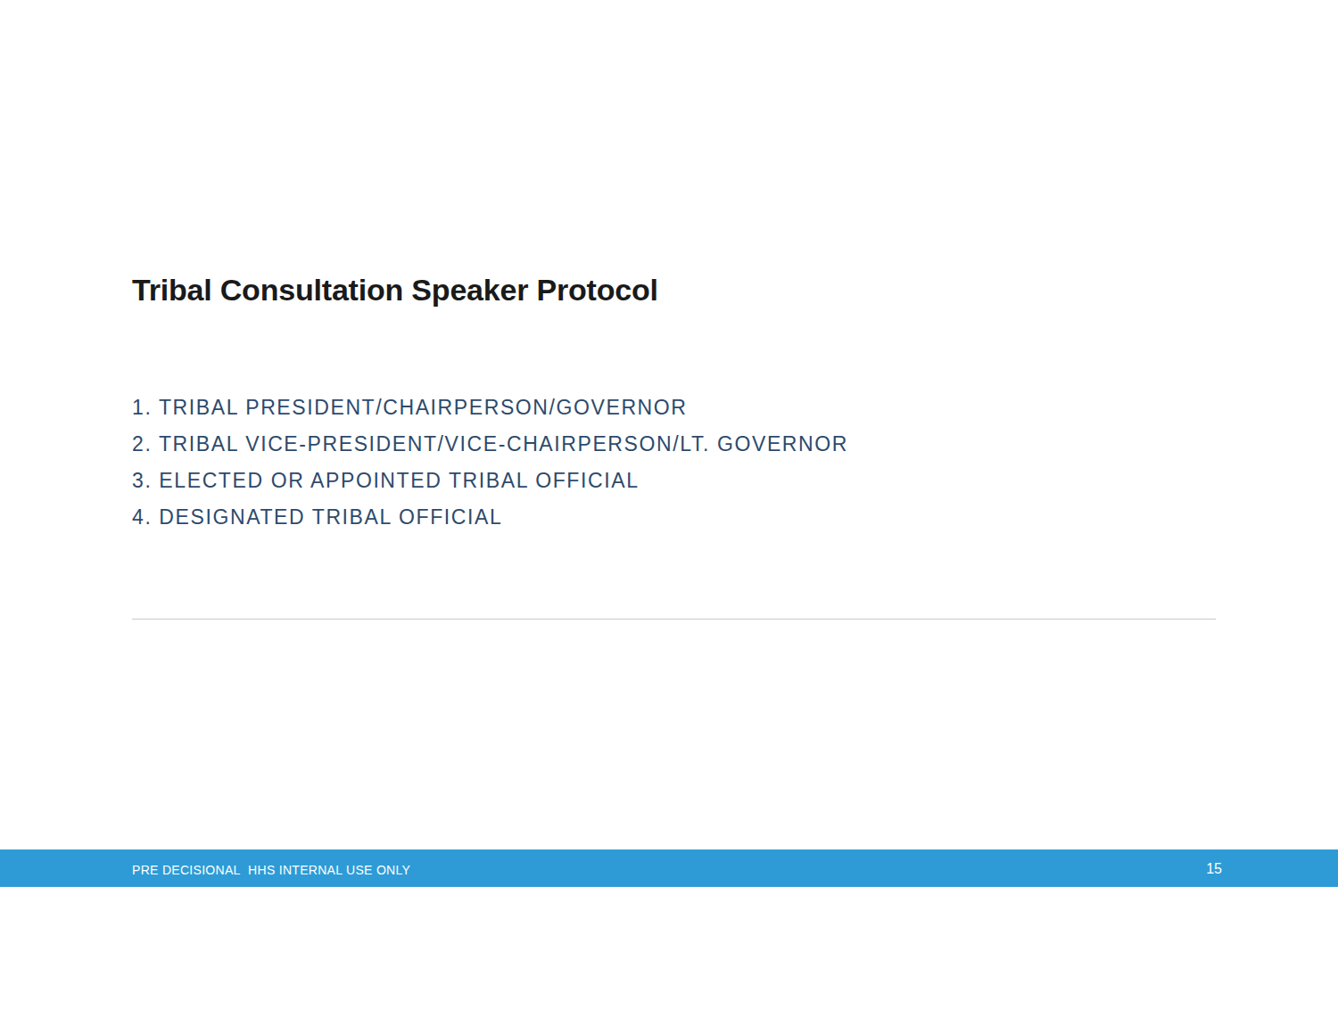Tribal Consultation Speaker Protocol
1. Tribal President/Chairperson/Governor 2. Tribal Vice-President/Vice-Chairperson/Lt. Governor 3. Elected or Appointed Tribal Official 4. Designated Tribal Official
PRE DECISIONAL HHS INTERNAL USE ONLY
15